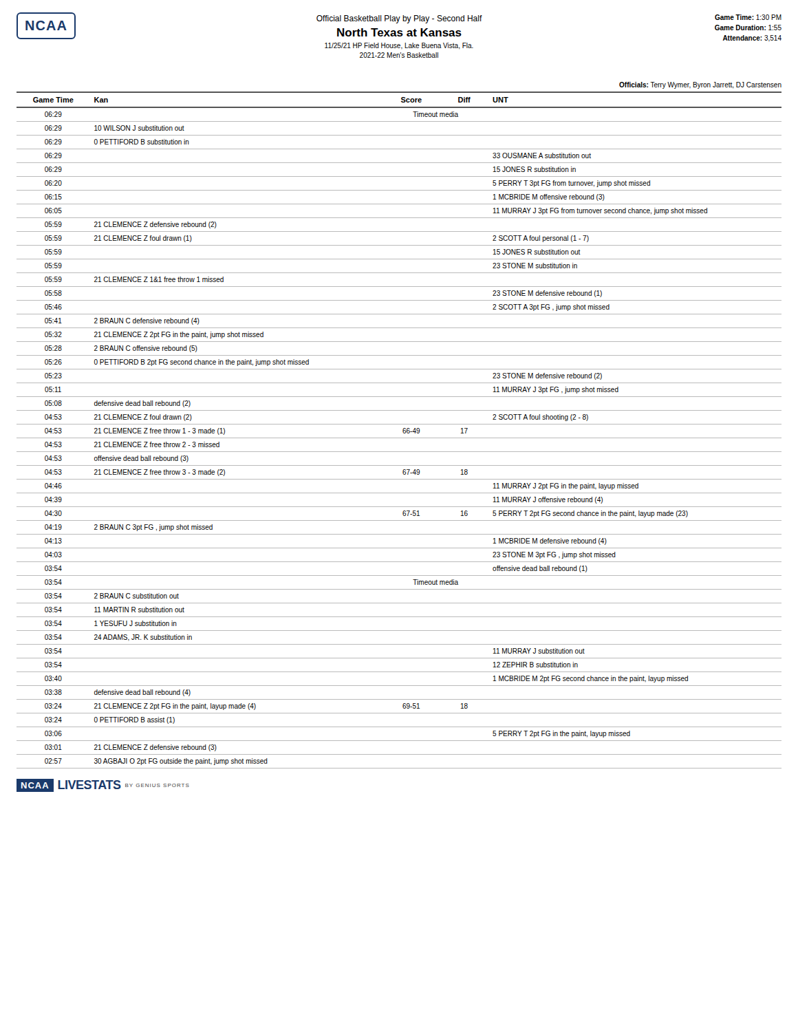NCAA
Official Basketball Play by Play - Second Half
North Texas at Kansas
11/25/21 HP Field House, Lake Buena Vista, Fla.
2021-22 Men's Basketball
Game Time: 1:30 PM
Game Duration: 1:55
Attendance: 3,514
Officials: Terry Wymer, Byron Jarrett, DJ Carstensen
| Game Time | Kan | Score | Diff | UNT |
| --- | --- | --- | --- | --- |
| 06:29 | Timeout media |
| 06:29 | 10 WILSON J substitution out | | | |
| 06:29 | 0 PETTIFORD B substitution in | | | |
| 06:29 | | | | 33 OUSMANE A substitution out |
| 06:29 | | | | 15 JONES R substitution in |
| 06:20 | | | | 5 PERRY T 3pt FG from turnover, jump shot missed |
| 06:15 | | | | 1 MCBRIDE M offensive rebound (3) |
| 06:05 | | | | 11 MURRAY J 3pt FG from turnover second chance, jump shot missed |
| 05:59 | 21 CLEMENCE Z defensive rebound (2) | | | |
| 05:59 | 21 CLEMENCE Z foul drawn (1) | | | 2 SCOTT A foul personal (1 - 7) |
| 05:59 | | | | 15 JONES R substitution out |
| 05:59 | | | | 23 STONE M substitution in |
| 05:59 | 21 CLEMENCE Z 1&1 free throw 1 missed | | | |
| 05:58 | | | | 23 STONE M defensive rebound (1) |
| 05:46 | | | | 2 SCOTT A 3pt FG , jump shot missed |
| 05:41 | 2 BRAUN C defensive rebound (4) | | | |
| 05:32 | 21 CLEMENCE Z 2pt FG in the paint, jump shot missed | | | |
| 05:28 | 2 BRAUN C offensive rebound (5) | | | |
| 05:26 | 0 PETTIFORD B 2pt FG second chance in the paint, jump shot missed | | | |
| 05:23 | | | | 23 STONE M defensive rebound (2) |
| 05:11 | | | | 11 MURRAY J 3pt FG , jump shot missed |
| 05:08 | defensive dead ball rebound (2) | | | |
| 04:53 | 21 CLEMENCE Z foul drawn (2) | | | 2 SCOTT A foul shooting (2 - 8) |
| 04:53 | 21 CLEMENCE Z free throw 1 - 3 made (1) | 66-49 | 17 | |
| 04:53 | 21 CLEMENCE Z free throw 2 - 3 missed | | | |
| 04:53 | offensive dead ball rebound (3) | | | |
| 04:53 | 21 CLEMENCE Z free throw 3 - 3 made (2) | 67-49 | 18 | |
| 04:46 | | | | 11 MURRAY J 2pt FG in the paint, layup missed |
| 04:39 | | | | 11 MURRAY J offensive rebound (4) |
| 04:30 | | 67-51 | 16 | 5 PERRY T 2pt FG second chance in the paint, layup made (23) |
| 04:19 | 2 BRAUN C 3pt FG , jump shot missed | | | |
| 04:13 | | | | 1 MCBRIDE M defensive rebound (4) |
| 04:03 | | | | 23 STONE M 3pt FG , jump shot missed |
| 03:54 | | | | offensive dead ball rebound (1) |
| 03:54 | Timeout media |
| 03:54 | 2 BRAUN C substitution out | | | |
| 03:54 | 11 MARTIN R substitution out | | | |
| 03:54 | 1 YESUFU J substitution in | | | |
| 03:54 | 24 ADAMS, JR. K substitution in | | | |
| 03:54 | | | | 11 MURRAY J substitution out |
| 03:54 | | | | 12 ZEPHIR B substitution in |
| 03:40 | | | | 1 MCBRIDE M 2pt FG second chance in the paint, layup missed |
| 03:38 | defensive dead ball rebound (4) | | | |
| 03:24 | 21 CLEMENCE Z 2pt FG in the paint, layup made (4) | 69-51 | 18 | |
| 03:24 | 0 PETTIFORD B assist (1) | | | |
| 03:06 | | | | 5 PERRY T 2pt FG in the paint, layup missed |
| 03:01 | 21 CLEMENCE Z defensive rebound (3) | | | |
| 02:57 | 30 AGBAJI O 2pt FG outside the paint, jump shot missed | | | |
NCAA LIVESTATS BY GENIUS SPORTS